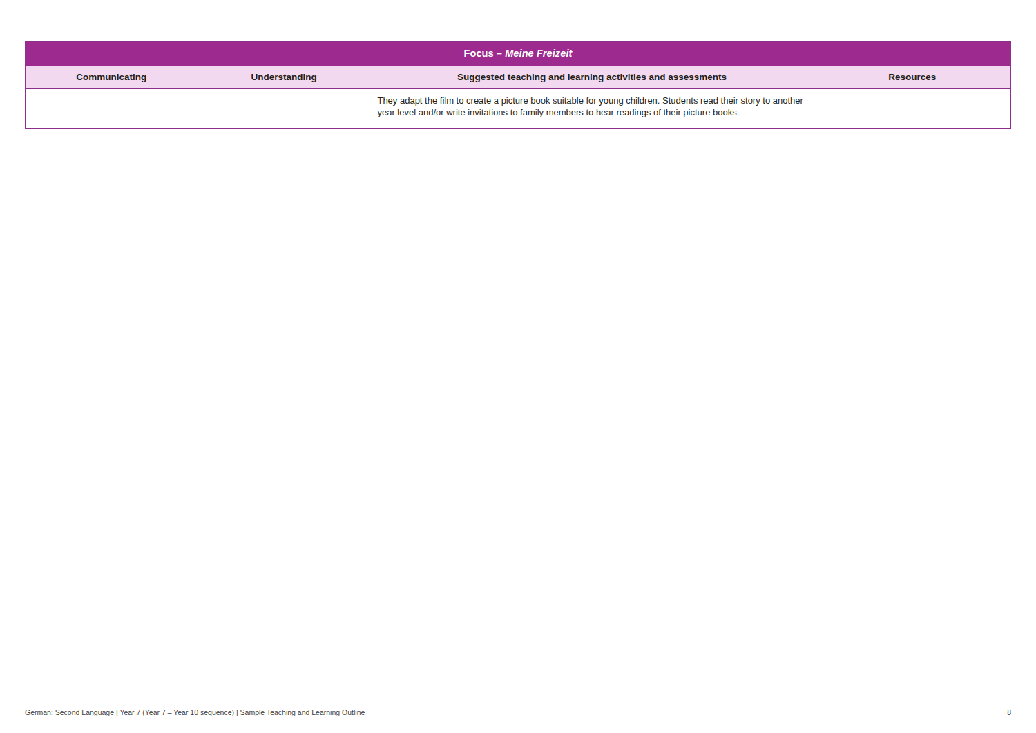| Focus – Meine Freizeit |
| --- |
| Communicating | Understanding | Suggested teaching and learning activities and assessments | Resources |
| | | They adapt the film to create a picture book suitable for young children. Students read their story to another year level and/or write invitations to family members to hear readings of their picture books. | |
German: Second Language | Year 7 (Year 7 – Year 10 sequence) | Sample Teaching and Learning Outline
8